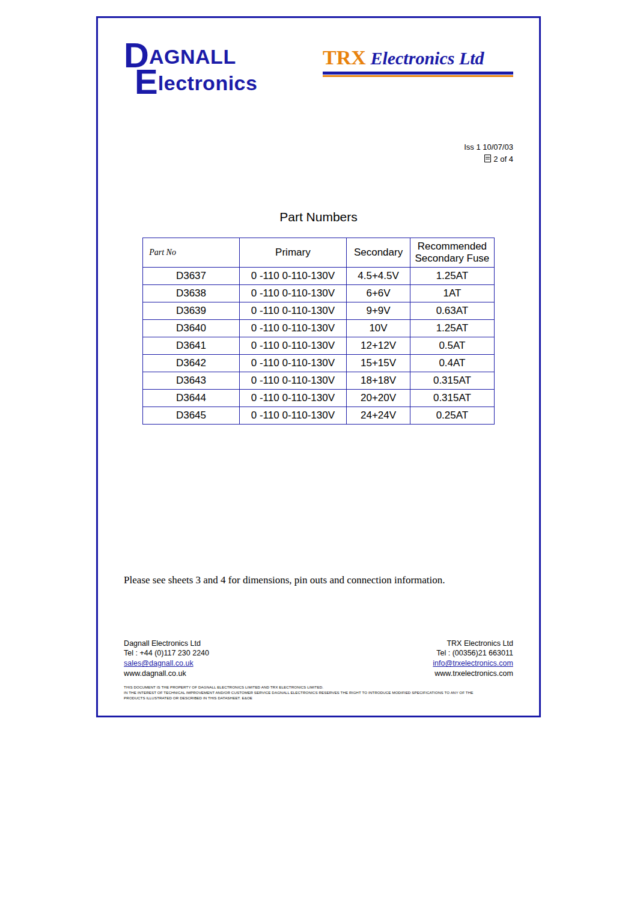DAGNALL
Electronics
TRX Electronics Ltd
Iss 1 10/07/03
2 of 4
Part Numbers
| Part No | Primary | Secondary | Recommended Secondary Fuse |
| --- | --- | --- | --- |
| D3637 | 0 -110 0-110-130V | 4.5+4.5V | 1.25AT |
| D3638 | 0 -110 0-110-130V | 6+6V | 1AT |
| D3639 | 0 -110 0-110-130V | 9+9V | 0.63AT |
| D3640 | 0 -110 0-110-130V | 10V | 1.25AT |
| D3641 | 0 -110 0-110-130V | 12+12V | 0.5AT |
| D3642 | 0 -110 0-110-130V | 15+15V | 0.4AT |
| D3643 | 0 -110 0-110-130V | 18+18V | 0.315AT |
| D3644 | 0 -110 0-110-130V | 20+20V | 0.315AT |
| D3645 | 0 -110 0-110-130V | 24+24V | 0.25AT |
Please see sheets 3 and 4 for dimensions, pin outs and connection information.
Dagnall Electronics Ltd
Tel : +44 (0)117 230 2240
sales@dagnall.co.uk
www.dagnall.co.uk
TRX Electronics Ltd
Tel : (00356)21 663011
info@trxelectronics.com
www.trxelectronics.com
THIS DOCUMENT IS THE PROPERTY OF DAGNALL ELECTRONICS LIMITED AND TRX ELECTRONICS LIMITED.
IN THE INTEREST OF TECHNICAL IMPROVEMENT AND/OR CUSTOMER SERVICE DAGNALL ELECTRONICS RESERVES THE RIGHT TO INTRODUCE MODIFIED SPECIFICATIONS TO ANY OF THE
PRODUCTS ILLUSTRATED OR DESCRIBED IN THIS DATASHEET. E&OE